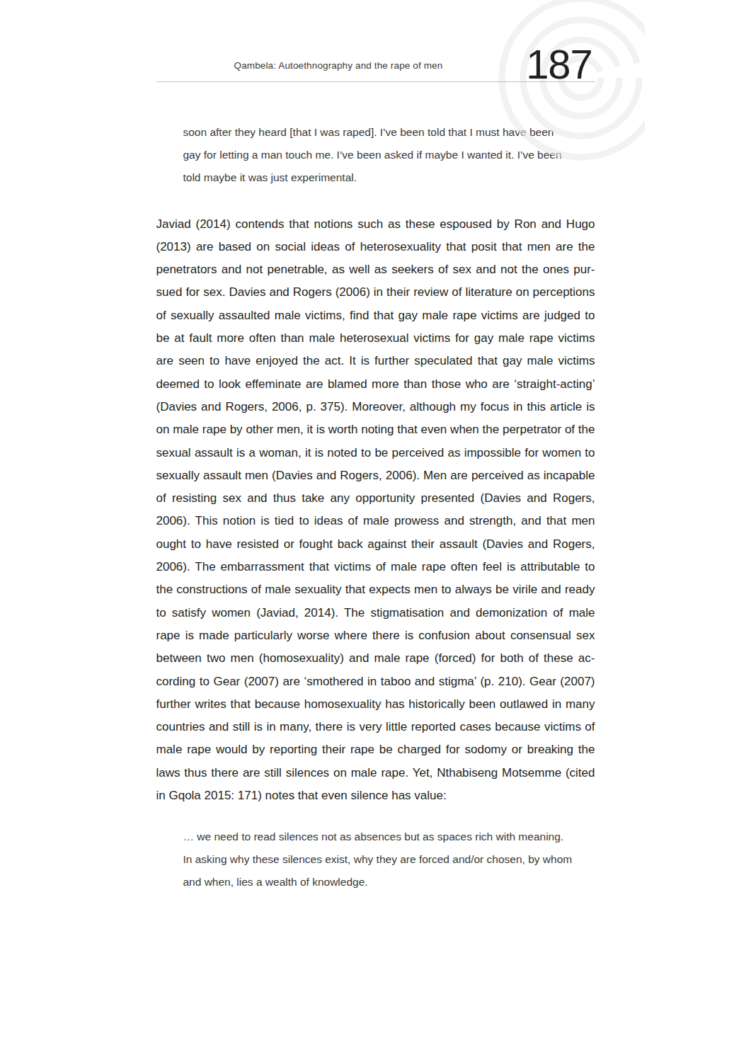Qambela: Autoethnography and the rape of men
187
soon after they heard [that I was raped]. I’ve been told that I must have been gay for letting a man touch me. I’ve been asked if maybe I wanted it. I’ve been told maybe it was just experimental.
Javiad (2014) contends that notions such as these espoused by Ron and Hugo (2013) are based on social ideas of heterosexuality that posit that men are the penetrators and not penetrable, as well as seekers of sex and not the ones pursued for sex. Davies and Rogers (2006) in their review of literature on perceptions of sexually assaulted male victims, find that gay male rape victims are judged to be at fault more often than male heterosexual victims for gay male rape victims are seen to have enjoyed the act. It is further speculated that gay male victims deemed to look effeminate are blamed more than those who are ‘straight-acting’ (Davies and Rogers, 2006, p. 375). Moreover, although my focus in this article is on male rape by other men, it is worth noting that even when the perpetrator of the sexual assault is a woman, it is noted to be perceived as impossible for women to sexually assault men (Davies and Rogers, 2006). Men are perceived as incapable of resisting sex and thus take any opportunity presented (Davies and Rogers, 2006). This notion is tied to ideas of male prowess and strength, and that men ought to have resisted or fought back against their assault (Davies and Rogers, 2006). The embarrassment that victims of male rape often feel is attributable to the constructions of male sexuality that expects men to always be virile and ready to satisfy women (Javiad, 2014). The stigmatisation and demonization of male rape is made particularly worse where there is confusion about consensual sex between two men (homosexuality) and male rape (forced) for both of these according to Gear (2007) are ‘smothered in taboo and stigma’ (p. 210). Gear (2007) further writes that because homosexuality has historically been outlawed in many countries and still is in many, there is very little reported cases because victims of male rape would by reporting their rape be charged for sodomy or breaking the laws thus there are still silences on male rape. Yet, Nthabiseng Motsemme (cited in Gqola 2015: 171) notes that even silence has value:
… we need to read silences not as absences but as spaces rich with meaning. In asking why these silences exist, why they are forced and/or chosen, by whom and when, lies a wealth of knowledge.